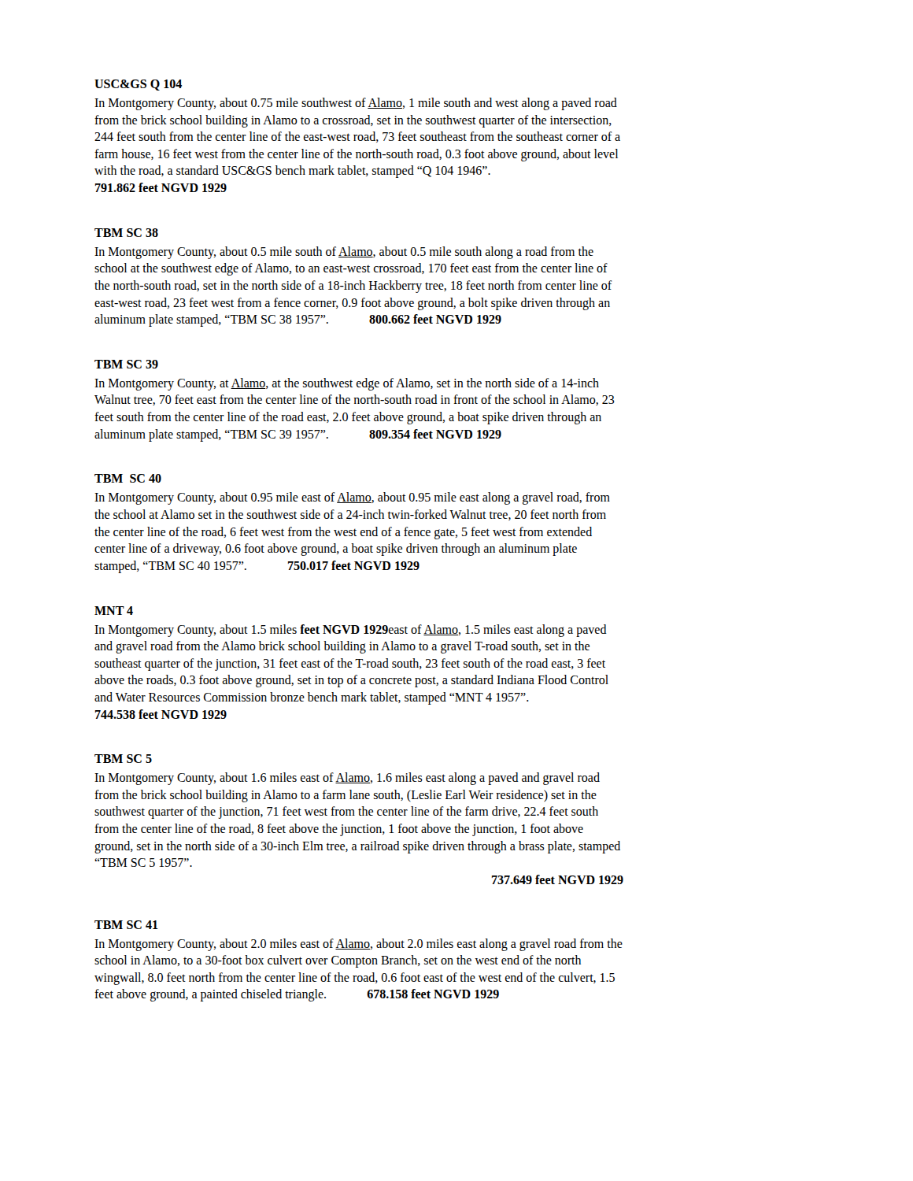USC&GS Q 104
In Montgomery County, about 0.75 mile southwest of Alamo, 1 mile south and west along a paved road from the brick school building in Alamo to a crossroad, set in the southwest quarter of the intersection, 244 feet south from the center line of the east-west road, 73 feet southeast from the southeast corner of a farm house, 16 feet west from the center line of the north-south road, 0.3 foot above ground, about level with the road, a standard USC&GS bench mark tablet, stamped “Q 104 1946”. 791.862 feet NGVD 1929
TBM SC 38
In Montgomery County, about 0.5 mile south of Alamo, about 0.5 mile south along a road from the school at the southwest edge of Alamo, to an east-west crossroad, 170 feet east from the center line of the north-south road, set in the north side of a 18-inch Hackberry tree, 18 feet north from center line of east-west road, 23 feet west from a fence corner, 0.9 foot above ground, a bolt spike driven through an aluminum plate stamped, “TBM SC 38 1957”. 800.662 feet NGVD 1929
TBM SC 39
In Montgomery County, at Alamo, at the southwest edge of Alamo, set in the north side of a 14-inch Walnut tree, 70 feet east from the center line of the north-south road in front of the school in Alamo, 23 feet south from the center line of the road east, 2.0 feet above ground, a boat spike driven through an aluminum plate stamped, “TBM SC 39 1957”. 809.354 feet NGVD 1929
TBM SC 40
In Montgomery County, about 0.95 mile east of Alamo, about 0.95 mile east along a gravel road, from the school at Alamo set in the southwest side of a 24-inch twin-forked Walnut tree, 20 feet north from the center line of the road, 6 feet west from the west end of a fence gate, 5 feet west from extended center line of a driveway, 0.6 foot above ground, a boat spike driven through an aluminum plate stamped, “TBM SC 40 1957”. 750.017 feet NGVD 1929
MNT 4
In Montgomery County, about 1.5 miles feet NGVD 1929east of Alamo, 1.5 miles east along a paved and gravel road from the Alamo brick school building in Alamo to a gravel T-road south, set in the southeast quarter of the junction, 31 feet east of the T-road south, 23 feet south of the road east, 3 feet above the roads, 0.3 foot above ground, set in top of a concrete post, a standard Indiana Flood Control and Water Resources Commission bronze bench mark tablet, stamped “MNT 4 1957”. 744.538 feet NGVD 1929
TBM SC 5
In Montgomery County, about 1.6 miles east of Alamo, 1.6 miles east along a paved and gravel road from the brick school building in Alamo to a farm lane south, (Leslie Earl Weir residence) set in the southwest quarter of the junction, 71 feet west from the center line of the farm drive, 22.4 feet south from the center line of the road, 8 feet above the junction, 1 foot above the junction, 1 foot above ground, set in the north side of a 30-inch Elm tree, a railroad spike driven through a brass plate, stamped “TBM SC 5 1957”.
737.649 feet NGVD 1929
TBM SC 41
In Montgomery County, about 2.0 miles east of Alamo, about 2.0 miles east along a gravel road from the school in Alamo, to a 30-foot box culvert over Compton Branch, set on the west end of the north wingwall, 8.0 feet north from the center line of the road, 0.6 foot east of the west end of the culvert, 1.5 feet above ground, a painted chiseled triangle. 678.158 feet NGVD 1929